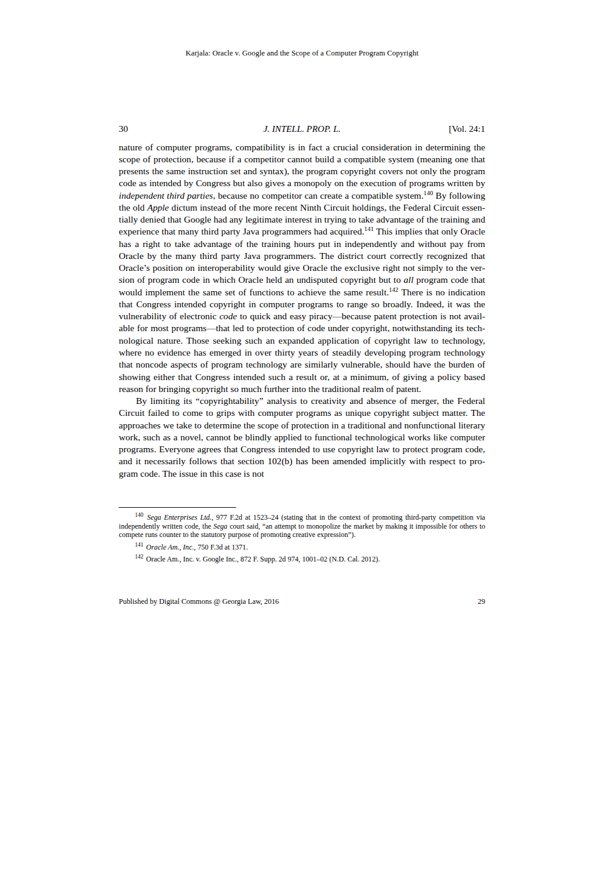Karjala: Oracle v. Google and the Scope of a Computer Program Copyright
30
J. INTELL. PROP. L.
[Vol. 24:1
nature of computer programs, compatibility is in fact a crucial consideration in determining the scope of protection, because if a competitor cannot build a compatible system (meaning one that presents the same instruction set and syntax), the program copyright covers not only the program code as intended by Congress but also gives a monopoly on the execution of programs written by independent third parties, because no competitor can create a compatible system.140 By following the old Apple dictum instead of the more recent Ninth Circuit holdings, the Federal Circuit essentially denied that Google had any legitimate interest in trying to take advantage of the training and experience that many third party Java programmers had acquired.141 This implies that only Oracle has a right to take advantage of the training hours put in independently and without pay from Oracle by the many third party Java programmers. The district court correctly recognized that Oracle’s position on interoperability would give Oracle the exclusive right not simply to the version of program code in which Oracle held an undisputed copyright but to all program code that would implement the same set of functions to achieve the same result.142 There is no indication that Congress intended copyright in computer programs to range so broadly. Indeed, it was the vulnerability of electronic code to quick and easy piracy—because patent protection is not available for most programs—that led to protection of code under copyright, notwithstanding its technological nature. Those seeking such an expanded application of copyright law to technology, where no evidence has emerged in over thirty years of steadily developing program technology that noncode aspects of program technology are similarly vulnerable, should have the burden of showing either that Congress intended such a result or, at a minimum, of giving a policy based reason for bringing copyright so much further into the traditional realm of patent.
By limiting its “copyrightability” analysis to creativity and absence of merger, the Federal Circuit failed to come to grips with computer programs as unique copyright subject matter. The approaches we take to determine the scope of protection in a traditional and nonfunctional literary work, such as a novel, cannot be blindly applied to functional technological works like computer programs. Everyone agrees that Congress intended to use copyright law to protect program code, and it necessarily follows that section 102(b) has been amended implicitly with respect to program code. The issue in this case is not
140 Sega Enterprises Ltd., 977 F.2d at 1523–24 (stating that in the context of promoting third-party competition via independently written code, the Sega court said, “an attempt to monopolize the market by making it impossible for others to compete runs counter to the statutory purpose of promoting creative expression”).
141 Oracle Am., Inc., 750 F.3d at 1371.
142 Oracle Am., Inc. v. Google Inc., 872 F. Supp. 2d 974, 1001–02 (N.D. Cal. 2012).
Published by Digital Commons @ Georgia Law, 2016
29